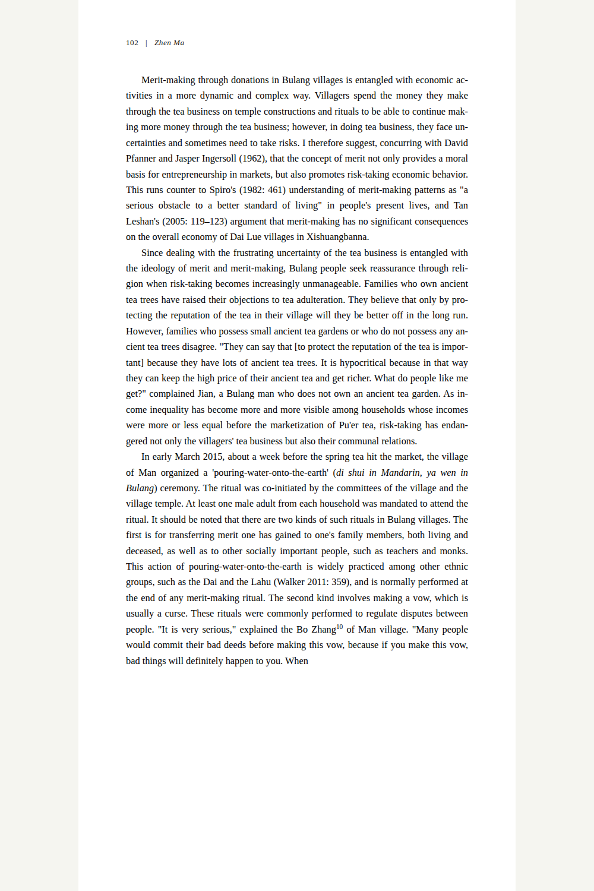102|Zhen Ma
Merit-making through donations in Bulang villages is entangled with economic activities in a more dynamic and complex way. Villagers spend the money they make through the tea business on temple constructions and rituals to be able to continue making more money through the tea business; however, in doing tea business, they face uncertainties and sometimes need to take risks. I therefore suggest, concurring with David Pfanner and Jasper Ingersoll (1962), that the concept of merit not only provides a moral basis for entrepreneurship in markets, but also promotes risk-taking economic behavior. This runs counter to Spiro's (1982: 461) understanding of merit-making patterns as "a serious obstacle to a better standard of living" in people's present lives, and Tan Leshan's (2005: 119–123) argument that merit-making has no significant consequences on the overall economy of Dai Lue villages in Xishuangbanna.
Since dealing with the frustrating uncertainty of the tea business is entangled with the ideology of merit and merit-making, Bulang people seek reassurance through religion when risk-taking becomes increasingly unmanageable. Families who own ancient tea trees have raised their objections to tea adulteration. They believe that only by protecting the reputation of the tea in their village will they be better off in the long run. However, families who possess small ancient tea gardens or who do not possess any ancient tea trees disagree. "They can say that [to protect the reputation of the tea is important] because they have lots of ancient tea trees. It is hypocritical because in that way they can keep the high price of their ancient tea and get richer. What do people like me get?" complained Jian, a Bulang man who does not own an ancient tea garden. As income inequality has become more and more visible among households whose incomes were more or less equal before the marketization of Pu'er tea, risk-taking has endangered not only the villagers' tea business but also their communal relations.
In early March 2015, about a week before the spring tea hit the market, the village of Man organized a 'pouring-water-onto-the-earth' (di shui in Mandarin, ya wen in Bulang) ceremony. The ritual was co-initiated by the committees of the village and the village temple. At least one male adult from each household was mandated to attend the ritual. It should be noted that there are two kinds of such rituals in Bulang villages. The first is for transferring merit one has gained to one's family members, both living and deceased, as well as to other socially important people, such as teachers and monks. This action of pouring-water-onto-the-earth is widely practiced among other ethnic groups, such as the Dai and the Lahu (Walker 2011: 359), and is normally performed at the end of any merit-making ritual. The second kind involves making a vow, which is usually a curse. These rituals were commonly performed to regulate disputes between people. "It is very serious," explained the Bo Zhang10 of Man village. "Many people would commit their bad deeds before making this vow, because if you make this vow, bad things will definitely happen to you. When